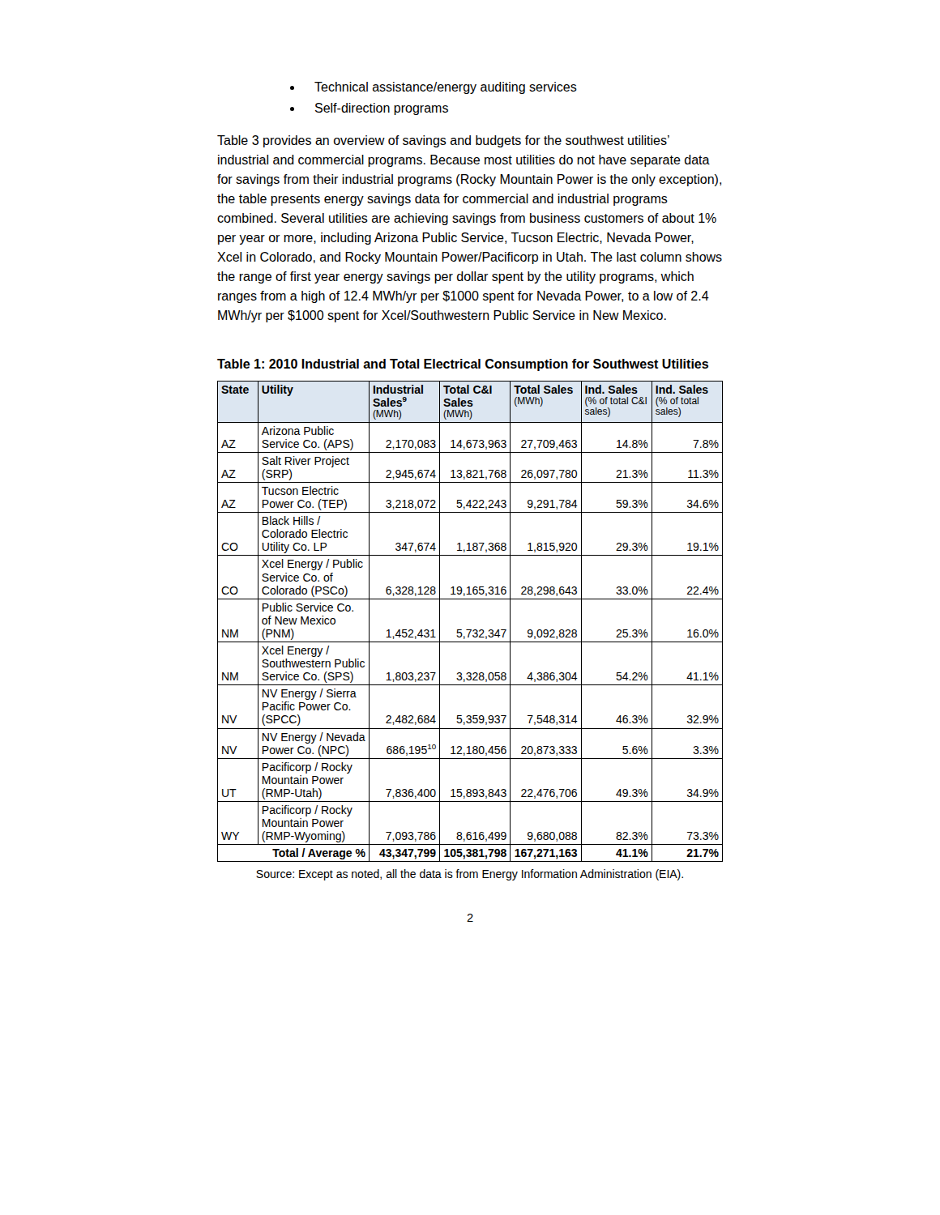Technical assistance/energy auditing services
Self-direction programs
Table 3 provides an overview of savings and budgets for the southwest utilities’ industrial and commercial programs. Because most utilities do not have separate data for savings from their industrial programs (Rocky Mountain Power is the only exception), the table presents energy savings data for commercial and industrial programs combined. Several utilities are achieving savings from business customers of about 1% per year or more, including Arizona Public Service, Tucson Electric, Nevada Power, Xcel in Colorado, and Rocky Mountain Power/Pacificorp in Utah. The last column shows the range of first year energy savings per dollar spent by the utility programs, which ranges from a high of 12.4 MWh/yr per $1000 spent for Nevada Power, to a low of 2.4 MWh/yr per $1000 spent for Xcel/Southwestern Public Service in New Mexico.
Table 1: 2010 Industrial and Total Electrical Consumption for Southwest Utilities
| State | Utility | Industrial Sales 9 (MWh) | Total C&I Sales (MWh) | Total Sales (MWh) | Ind. Sales (% of total C&I sales) | Ind. Sales (% of total sales) |
| --- | --- | --- | --- | --- | --- | --- |
| AZ | Arizona Public Service Co. (APS) | 2,170,083 | 14,673,963 | 27,709,463 | 14.8% | 7.8% |
| AZ | Salt River Project (SRP) | 2,945,674 | 13,821,768 | 26,097,780 | 21.3% | 11.3% |
| AZ | Tucson Electric Power Co. (TEP) | 3,218,072 | 5,422,243 | 9,291,784 | 59.3% | 34.6% |
| CO | Black Hills / Colorado Electric Utility Co. LP | 347,674 | 1,187,368 | 1,815,920 | 29.3% | 19.1% |
| CO | Xcel Energy / Public Service Co. of Colorado (PSCo) | 6,328,128 | 19,165,316 | 28,298,643 | 33.0% | 22.4% |
| NM | Public Service Co. of New Mexico (PNM) | 1,452,431 | 5,732,347 | 9,092,828 | 25.3% | 16.0% |
| NM | Xcel Energy / Southwestern Public Service Co. (SPS) | 1,803,237 | 3,328,058 | 4,386,304 | 54.2% | 41.1% |
| NV | NV Energy / Sierra Pacific Power Co. (SPCC) | 2,482,684 | 5,359,937 | 7,548,314 | 46.3% | 32.9% |
| NV | NV Energy / Nevada Power Co. (NPC) | 686,195 10 | 12,180,456 | 20,873,333 | 5.6% | 3.3% |
| UT | Pacificorp / Rocky Mountain Power (RMP-Utah) | 7,836,400 | 15,893,843 | 22,476,706 | 49.3% | 34.9% |
| WY | Pacificorp / Rocky Mountain Power (RMP-Wyoming) | 7,093,786 | 8,616,499 | 9,680,088 | 82.3% | 73.3% |
| Total / Average % | 43,347,799 | 105,381,798 | 167,271,163 | 41.1% | 21.7% |
Source: Except as noted, all the data is from Energy Information Administration (EIA).
2